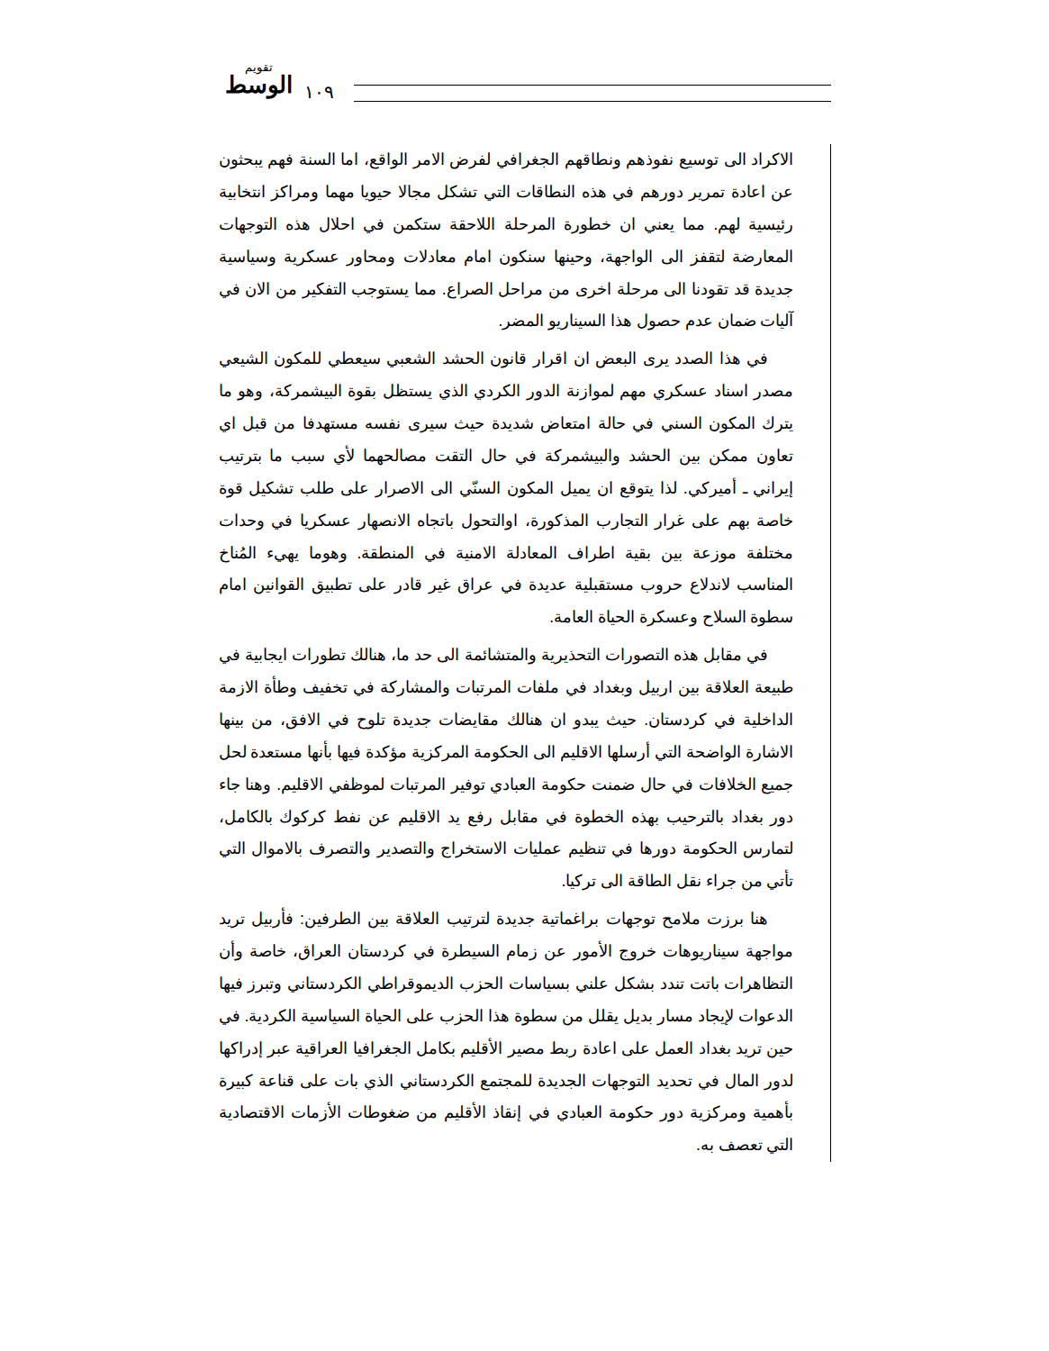١٠٩
تقويم
الوسط
الاكراد الى توسيع نفوذهم ونطاقهم الجغرافي لفرض الامر الواقع، اما السنة فهم يبحثون عن اعادة تمرير دورهم في هذه النطاقات التي تشكل مجالا حيويا مهما ومراكز انتخابية رئيسية لهم. مما يعني ان خطورة المرحلة اللاحقة ستكمن في احلال هذه التوجهات المعارضة لتقفز الى الواجهة، وحينها سنكون امام معادلات ومحاور عسكرية وسياسية جديدة قد تقودنا الى مرحلة اخرى من مراحل الصراع. مما يستوجب التفكير من الان في آليات ضمان عدم حصول هذا السيناريو المضر.
في هذا الصدد يرى البعض ان اقرار قانون الحشد الشعبي سيعطي للمكون الشيعي مصدر اسناد عسكري مهم لموازنة الدور الكردي الذي يستظل بقوة البيشمركة، وهو ما يترك المكون السني في حالة امتعاض شديدة حيث سيرى نفسه مستهدفا من قبل اي تعاون ممكن بين الحشد والبيشمركة في حال التقت مصالحهما لأي سبب ما بترتيب إيراني ـ أميركي. لذا يتوقع ان يميل المكون السنّي الى الاصرار على طلب تشكيل قوة خاصة بهم على غرار التجارب المذكورة، اوالتحول باتجاه الانصهار عسكريا في وحدات مختلفة موزعة بين بقية اطراف المعادلة الامنية في المنطقة. وهوما يهيء المُناخ المناسب لاندلاع حروب مستقبلية عديدة في عراق غير قادر على تطبيق القوانين امام سطوة السلاح وعسكرة الحياة العامة.
في مقابل هذه التصورات التحذيرية والمتشائمة الى حد ما، هنالك تطورات ايجابية في طبيعة العلاقة بين اربيل وبغداد في ملفات المرتبات والمشاركة في تخفيف وطأة الازمة الداخلية في كردستان. حيث يبدو ان هنالك مقايضات جديدة تلوح في الافق، من بينها الاشارة الواضحة التي أرسلها الاقليم الى الحكومة المركزية مؤكدة فيها بأنها مستعدة لحل جميع الخلافات في حال ضمنت حكومة العبادي توفير المرتبات لموظفي الاقليم. وهنا جاء دور بغداد بالترحيب بهذه الخطوة في مقابل رفع يد الاقليم عن نفط كركوك بالكامل، لتمارس الحكومة دورها في تنظيم عمليات الاستخراج والتصدير والتصرف بالاموال التي تأتي من جراء نقل الطاقة الى تركيا.
هنا برزت ملامح توجهات براغماتية جديدة لترتيب العلاقة بين الطرفين: فأربيل تريد مواجهة سيناريوهات خروج الأمور عن زمام السيطرة في كردستان العراق، خاصة وأن التظاهرات باتت تندد بشكل علني بسياسات الحزب الديموقراطي الكردستاني وتبرز فيها الدعوات لإيجاد مسار بديل يقلل من سطوة هذا الحزب على الحياة السياسية الكردية. في حين تريد بغداد العمل على اعادة ربط مصير الأقليم بكامل الجغرافيا العراقية عبر إدراكها لدور المال في تحديد التوجهات الجديدة للمجتمع الكردستاني الذي بات على قناعة كبيرة بأهمية ومركزية دور حكومة العبادي في إنقاذ الأقليم من ضغوطات الأزمات الاقتصادية التي تعصف به.